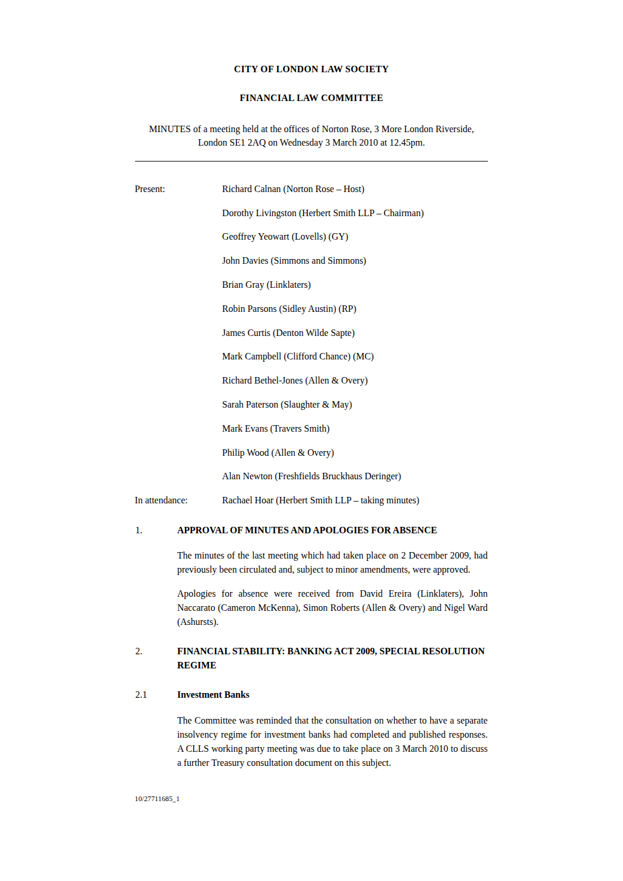CITY OF LONDON LAW SOCIETY
FINANCIAL LAW COMMITTEE
MINUTES of a meeting held at the offices of Norton Rose, 3 More London Riverside,
London SE1 2AQ on Wednesday 3 March 2010 at 12.45pm.
| Present: | Richard Calnan (Norton Rose – Host) |
| | Dorothy Livingston (Herbert Smith LLP – Chairman) |
| | Geoffrey Yeowart (Lovells) (GY) |
| | John Davies (Simmons and Simmons) |
| | Brian Gray (Linklaters) |
| | Robin Parsons (Sidley Austin) (RP) |
| | James Curtis (Denton Wilde Sapte) |
| | Mark Campbell (Clifford Chance) (MC) |
| | Richard Bethel-Jones (Allen & Overy) |
| | Sarah Paterson (Slaughter & May) |
| | Mark Evans (Travers Smith) |
| | Philip Wood (Allen & Overy) |
| | Alan Newton (Freshfields Bruckhaus Deringer) |
| In attendance: | Rachael Hoar (Herbert Smith LLP – taking minutes) |
| 1. | Approval of Minutes and Apologies for Absence |
| | The minutes of the last meeting which had taken place on 2 December 2009, had previously been circulated and, subject to minor amendments, were approved. Apologies for absence were received from David Ereira (Linklaters), John Naccarato (Cameron McKenna), Simon Roberts (Allen & Overy) and Nigel Ward (Ashursts). |
| 2. | Financial Stability: Banking Act 2009, Special Resolution Regime |
| 2.1 | Investment Banks |
| | The Committee was reminded that the consultation on whether to have a separate insolvency regime for investment banks had completed and published responses. A CLLS working party meeting was due to take place on 3 March 2010 to discuss a further Treasury consultation document on this subject. |
10/27711685_1